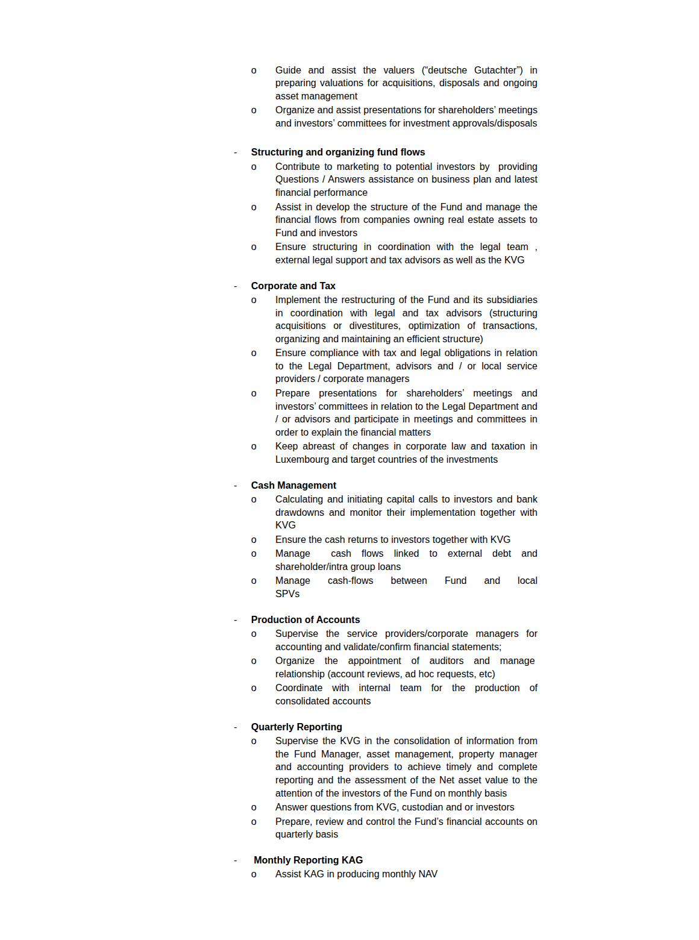o Guide and assist the valuers (“deutsche Gutachter”) in preparing valuations for acquisitions, disposals and ongoing asset management
o Organize and assist presentations for shareholders’ meetings and investors’ committees for investment approvals/disposals
- Structuring and organizing fund flows
o Contribute to marketing to potential investors by providing Questions / Answers assistance on business plan and latest financial performance
o Assist in develop the structure of the Fund and manage the financial flows from companies owning real estate assets to Fund and investors
o Ensure structuring in coordination with the legal team , external legal support and tax advisors as well as the KVG
- Corporate and Tax
o Implement the restructuring of the Fund and its subsidiaries in coordination with legal and tax advisors (structuring acquisitions or divestitures, optimization of transactions, organizing and maintaining an efficient structure)
o Ensure compliance with tax and legal obligations in relation to the Legal Department, advisors and / or local service providers / corporate managers
o Prepare presentations for shareholders’ meetings and investors’ committees in relation to the Legal Department and / or advisors and participate in meetings and committees in order to explain the financial matters
o Keep abreast of changes in corporate law and taxation in Luxembourg and target countries of the investments
- Cash Management
o Calculating and initiating capital calls to investors and bank drawdowns and monitor their implementation together with KVG
o Ensure the cash returns to investors together with KVG
o Manage cash flows linked to external debt and shareholder/intra group loans
oManage cash-flows between Fund and local SPVs
- Production of Accounts
o Supervise the service providers/corporate managers for accounting and validate/confirm financial statements;
o Organize the appointment of auditors and manage relationship (account reviews, ad hoc requests, etc)
o Coordinate with internal team for the production of consolidated accounts
- Quarterly Reporting
o Supervise the KVG in the consolidation of information from the Fund Manager, asset management, property manager and accounting providers to achieve timely and complete reporting and the assessment of the Net asset value to the attention of the investors of the Fund on monthly basis
o Answer questions from KVG, custodian and or investors
o Prepare, review and control the Fund’s financial accounts on quarterly basis
- Monthly Reporting KAG
o Assist KAG in producing monthly NAV